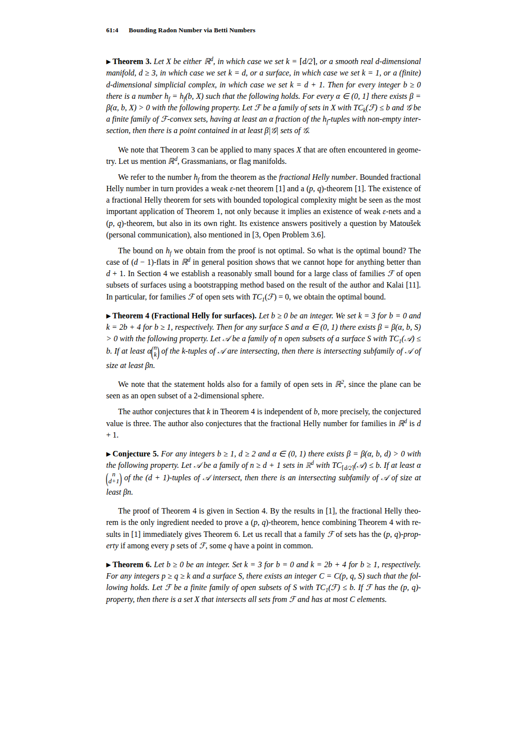61:4 Bounding Radon Number via Betti Numbers
▶Theorem 3. Let X be either ℝd, in which case we set k = ⌈d/2⌉, or a smooth real d-dimensional manifold, d ≥ 3, in which case we set k = d, or a surface, in which case we set k = 1, or a (finite) d-dimensional simplicial complex, in which case we set k = d + 1. Then for every integer b ≥ 0 there is a number hf = hf(b, X) such that the following holds. For every α ∈ (0, 1] there exists β = β(α, b, X) > 0 with the following property. Let ℱ be a family of sets in X with TCk(ℱ) ≤ b and 𝒢 be a finite family of ℱ-convex sets, having at least an α fraction of the hf-tuples with non-empty intersection, then there is a point contained in at least β|𝒢| sets of 𝒢.
We note that Theorem 3 can be applied to many spaces X that are often encountered in geometry. Let us mention ℝd, Grassmanians, or flag manifolds.
We refer to the number hf from the theorem as the fractional Helly number. Bounded fractional Helly number in turn provides a weak ε-net theorem [1] and a (p, q)-theorem [1]. The existence of a fractional Helly theorem for sets with bounded topological complexity might be seen as the most important application of Theorem 1, not only because it implies an existence of weak ε-nets and a (p, q)-theorem, but also in its own right. Its existence answers positively a question by Matoušek (personal communication), also mentioned in [3, Open Problem 3.6].
The bound on hf we obtain from the proof is not optimal. So what is the optimal bound? The case of (d − 1)-flats in ℝd in general position shows that we cannot hope for anything better than d + 1. In Section 4 we establish a reasonably small bound for a large class of families ℱ of open subsets of surfaces using a bootstrapping method based on the result of the author and Kalai [11]. In particular, for families ℱ of open sets with TC1(ℱ) = 0, we obtain the optimal bound.
▶Theorem 4 (Fractional Helly for surfaces). Let b ≥ 0 be an integer. We set k = 3 for b = 0 and k = 2b + 4 for b ≥ 1, respectively. Then for any surface S and α ∈ (0, 1) there exists β = β(α, b, S) > 0 with the following property. Let 𝒜 be a family of n open subsets of a surface S with TC1(𝒜) ≤ b. If at least α(nk) of the k-tuples of 𝒜 are intersecting, then there is intersecting subfamily of 𝒜 of size at least βn.
We note that the statement holds also for a family of open sets in ℝ2, since the plane can be seen as an open subset of a 2-dimensional sphere.
The author conjectures that k in Theorem 4 is independent of b, more precisely, the conjectured value is three. The author also conjectures that the fractional Helly number for families in ℝd is d + 1.
▶Conjecture 5. For any integers b ≥ 1, d ≥ 2 and α ∈ (0, 1) there exists β = β(α, b, d) > 0 with the following property. Let 𝒜 be a family of n ≥ d + 1 sets in ℝd with TC⌈d/2⌉(𝒜) ≤ b. If at least α(nd+1) of the (d + 1)-tuples of 𝒜 intersect, then there is an intersecting subfamily of 𝒜 of size at least βn.
The proof of Theorem 4 is given in Section 4. By the results in [1], the fractional Helly theorem is the only ingredient needed to prove a (p, q)-theorem, hence combining Theorem 4 with results in [1] immediately gives Theorem 6. Let us recall that a family ℱ of sets has the (p, q)-property if among every p sets of ℱ, some q have a point in common.
▶Theorem 6. Let b ≥ 0 be an integer. Set k = 3 for b = 0 and k = 2b + 4 for b ≥ 1, respectively. For any integers p ≥ q ≥ k and a surface S, there exists an integer C = C(p, q, S) such that the following holds. Let ℱ be a finite family of open subsets of S with TC1(ℱ) ≤ b. If ℱ has the (p, q)-property, then there is a set X that intersects all sets from ℱ and has at most C elements.